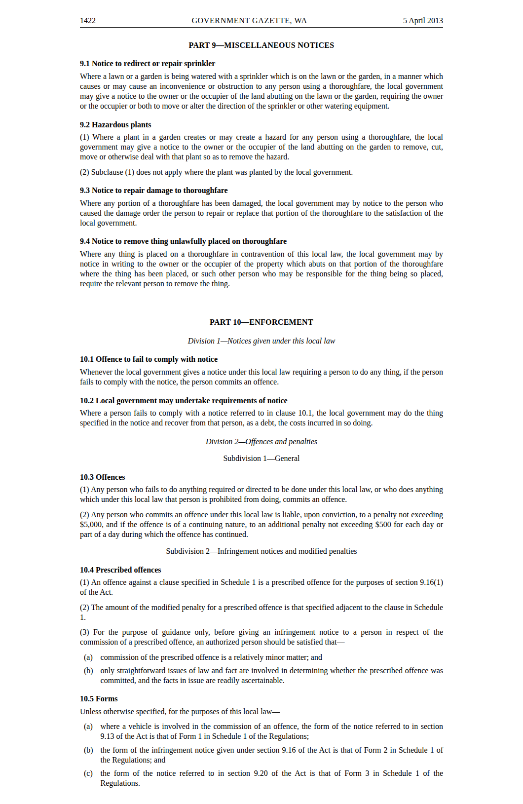1422
GOVERNMENT GAZETTE, WA
5 April 2013
Part 9—Miscellaneous Notices
9.1 Notice to redirect or repair sprinkler
Where a lawn or a garden is being watered with a sprinkler which is on the lawn or the garden, in a manner which causes or may cause an inconvenience or obstruction to any person using a thoroughfare, the local government may give a notice to the owner or the occupier of the land abutting on the lawn or the garden, requiring the owner or the occupier or both to move or alter the direction of the sprinkler or other watering equipment.
9.2 Hazardous plants
(1) Where a plant in a garden creates or may create a hazard for any person using a thoroughfare, the local government may give a notice to the owner or the occupier of the land abutting on the garden to remove, cut, move or otherwise deal with that plant so as to remove the hazard.
(2) Subclause (1) does not apply where the plant was planted by the local government.
9.3 Notice to repair damage to thoroughfare
Where any portion of a thoroughfare has been damaged, the local government may by notice to the person who caused the damage order the person to repair or replace that portion of the thoroughfare to the satisfaction of the local government.
9.4 Notice to remove thing unlawfully placed on thoroughfare
Where any thing is placed on a thoroughfare in contravention of this local law, the local government may by notice in writing to the owner or the occupier of the property which abuts on that portion of the thoroughfare where the thing has been placed, or such other person who may be responsible for the thing being so placed, require the relevant person to remove the thing.
Part 10—Enforcement
Division 1—Notices given under this local law
10.1 Offence to fail to comply with notice
Whenever the local government gives a notice under this local law requiring a person to do any thing, if the person fails to comply with the notice, the person commits an offence.
10.2 Local government may undertake requirements of notice
Where a person fails to comply with a notice referred to in clause 10.1, the local government may do the thing specified in the notice and recover from that person, as a debt, the costs incurred in so doing.
Division 2—Offences and penalties
Subdivision 1—General
10.3 Offences
(1) Any person who fails to do anything required or directed to be done under this local law, or who does anything which under this local law that person is prohibited from doing, commits an offence.
(2) Any person who commits an offence under this local law is liable, upon conviction, to a penalty not exceeding $5,000, and if the offence is of a continuing nature, to an additional penalty not exceeding $500 for each day or part of a day during which the offence has continued.
Subdivision 2—Infringement notices and modified penalties
10.4 Prescribed offences
(1) An offence against a clause specified in Schedule 1 is a prescribed offence for the purposes of section 9.16(1) of the Act.
(2) The amount of the modified penalty for a prescribed offence is that specified adjacent to the clause in Schedule 1.
(3) For the purpose of guidance only, before giving an infringement notice to a person in respect of the commission of a prescribed offence, an authorized person should be satisfied that—
(a) commission of the prescribed offence is a relatively minor matter; and
(b) only straightforward issues of law and fact are involved in determining whether the prescribed offence was committed, and the facts in issue are readily ascertainable.
10.5 Forms
Unless otherwise specified, for the purposes of this local law—
(a) where a vehicle is involved in the commission of an offence, the form of the notice referred to in section 9.13 of the Act is that of Form 1 in Schedule 1 of the Regulations;
(b) the form of the infringement notice given under section 9.16 of the Act is that of Form 2 in Schedule 1 of the Regulations; and
(c) the form of the notice referred to in section 9.20 of the Act is that of Form 3 in Schedule 1 of the Regulations.